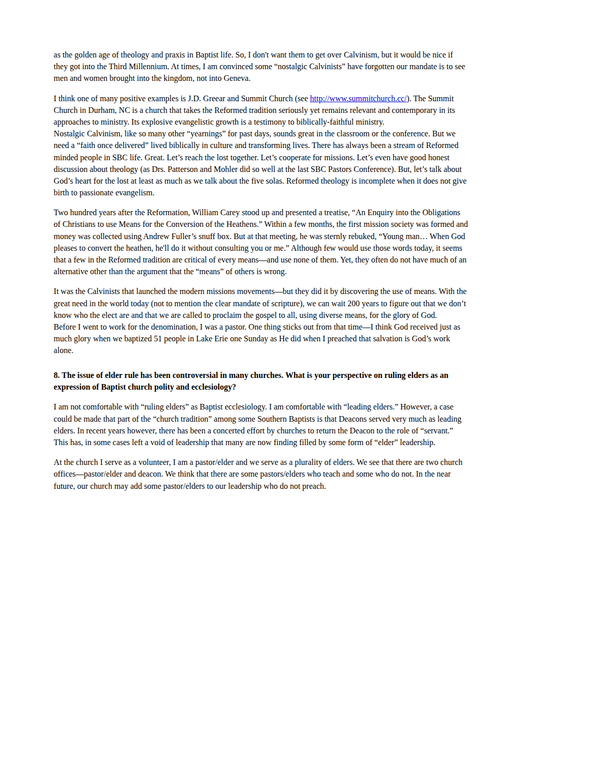as the golden age of theology and praxis in Baptist life. So, I don't want them to get over Calvinism, but it would be nice if they got into the Third Millennium. At times, I am convinced some “nostalgic Calvinists” have forgotten our mandate is to see men and women brought into the kingdom, not into Geneva.
I think one of many positive examples is J.D. Greear and Summit Church (see http://www.summitchurch.cc/). The Summit Church in Durham, NC is a church that takes the Reformed tradition seriously yet remains relevant and contemporary in its approaches to ministry. Its explosive evangelistic growth is a testimony to biblically-faithful ministry.
Nostalgic Calvinism, like so many other “yearnings” for past days, sounds great in the classroom or the conference. But we need a “faith once delivered” lived biblically in culture and transforming lives. There has always been a stream of Reformed minded people in SBC life. Great. Let’s reach the lost together. Let’s cooperate for missions. Let’s even have good honest discussion about theology (as Drs. Patterson and Mohler did so well at the last SBC Pastors Conference). But, let’s talk about God’s heart for the lost at least as much as we talk about the five solas. Reformed theology is incomplete when it does not give birth to passionate evangelism.
Two hundred years after the Reformation, William Carey stood up and presented a treatise, “An Enquiry into the Obligations of Christians to use Means for the Conversion of the Heathens.” Within a few months, the first mission society was formed and money was collected using Andrew Fuller’s snuff box. But at that meeting, he was sternly rebuked, “Young man… When God pleases to convert the heathen, he'll do it without consulting you or me.” Although few would use those words today, it seems that a few in the Reformed tradition are critical of every means—and use none of them. Yet, they often do not have much of an alternative other than the argument that the “means” of others is wrong.
It was the Calvinists that launched the modern missions movements—but they did it by discovering the use of means. With the great need in the world today (not to mention the clear mandate of scripture), we can wait 200 years to figure out that we don’t know who the elect are and that we are called to proclaim the gospel to all, using diverse means, for the glory of God.
Before I went to work for the denomination, I was a pastor. One thing sticks out from that time—I think God received just as much glory when we baptized 51 people in Lake Erie one Sunday as He did when I preached that salvation is God’s work alone.
8. The issue of elder rule has been controversial in many churches. What is your perspective on ruling elders as an expression of Baptist church polity and ecclesiology?
I am not comfortable with “ruling elders” as Baptist ecclesiology. I am comfortable with “leading elders.” However, a case could be made that part of the “church tradition” among some Southern Baptists is that Deacons served very much as leading elders. In recent years however, there has been a concerted effort by churches to return the Deacon to the role of “servant.” This has, in some cases left a void of leadership that many are now finding filled by some form of “elder” leadership.
At the church I serve as a volunteer, I am a pastor/elder and we serve as a plurality of elders. We see that there are two church offices—pastor/elder and deacon. We think that there are some pastors/elders who teach and some who do not. In the near future, our church may add some pastor/elders to our leadership who do not preach.